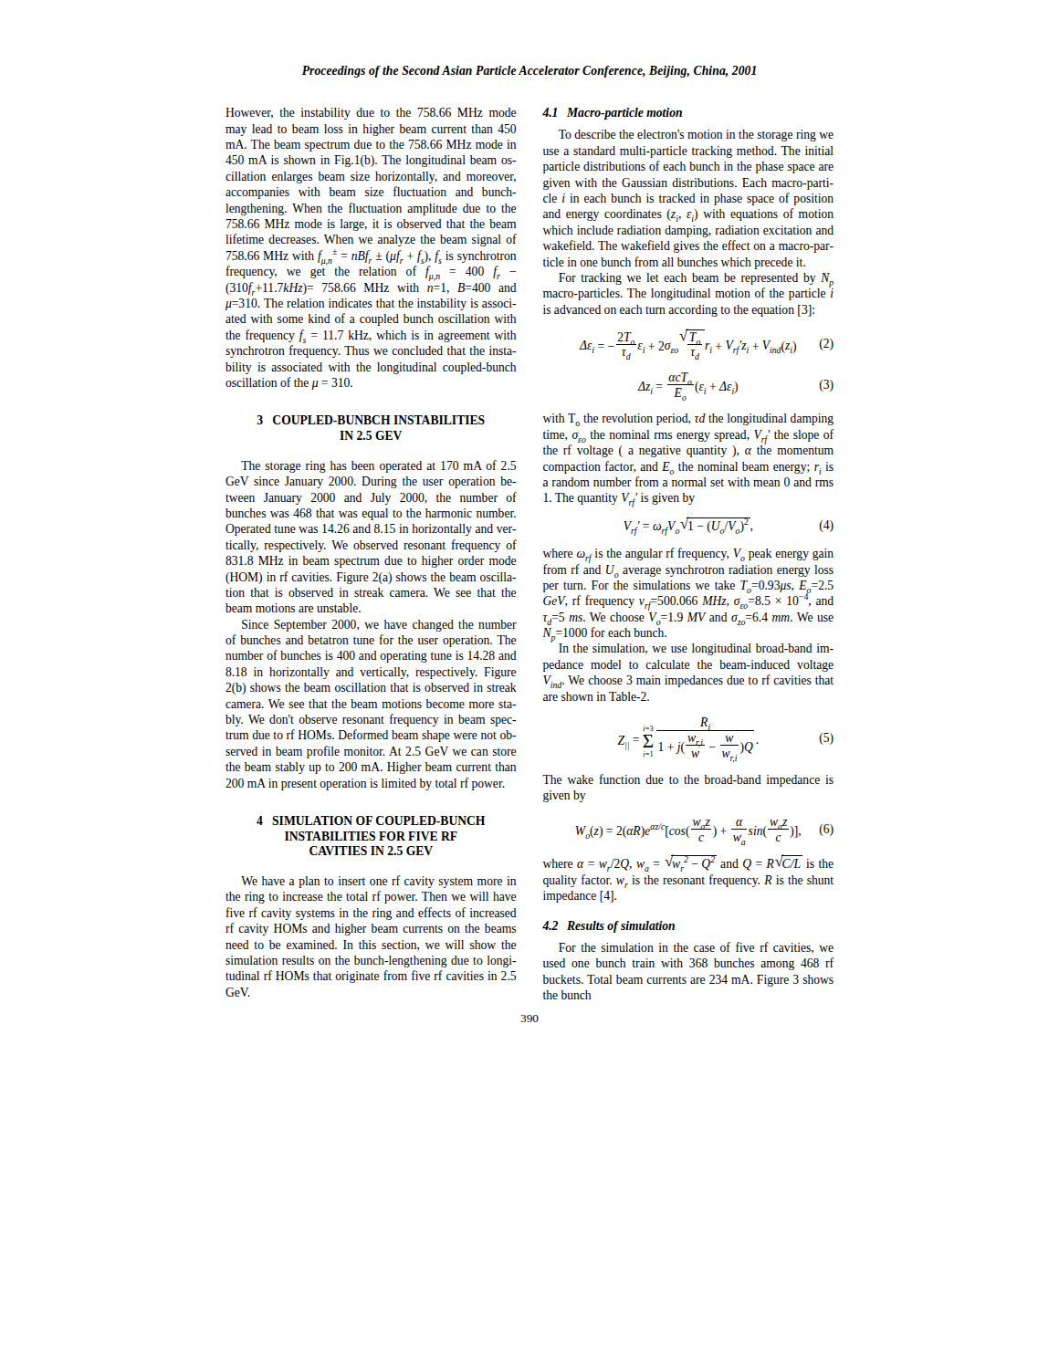Proceedings of the Second Asian Particle Accelerator Conference, Beijing, China, 2001
However, the instability due to the 758.66 MHz mode may lead to beam loss in higher beam current than 450 mA. The beam spectrum due to the 758.66 MHz mode in 450 mA is shown in Fig.1(b). The longitudinal beam oscillation enlarges beam size horizontally, and moreover, accompanies with beam size fluctuation and bunch-lengthening. When the fluctuation amplitude due to the 758.66 MHz mode is large, it is observed that the beam lifetime decreases. When we analyze the beam signal of 758.66 MHz with fμ,n± = nBfr ± (μfr + fs), fs is synchrotron frequency, we get the relation of fμ,n = 400 fr − (310fr+11.7kHz)= 758.66 MHz with n=1, B=400 and μ=310. The relation indicates that the instability is associated with some kind of a coupled bunch oscillation with the frequency fs = 11.7 kHz, which is in agreement with synchrotron frequency. Thus we concluded that the instability is associated with the longitudinal coupled-bunch oscillation of the μ = 310.
3 COUPLED-BUNBCH INSTABILITIES
IN 2.5 GEV
The storage ring has been operated at 170 mA of 2.5 GeV since January 2000. During the user operation between January 2000 and July 2000, the number of bunches was 468 that was equal to the harmonic number. Operated tune was 14.26 and 8.15 in horizontally and vertically, respectively. We observed resonant frequency of 831.8 MHz in beam spectrum due to higher order mode (HOM) in rf cavities. Figure 2(a) shows the beam oscillation that is observed in streak camera. We see that the beam motions are unstable.
Since September 2000, we have changed the number of bunches and betatron tune for the user operation. The number of bunches is 400 and operating tune is 14.28 and 8.18 in horizontally and vertically, respectively. Figure 2(b) shows the beam oscillation that is observed in streak camera. We see that the beam motions become more stably. We don't observe resonant frequency in beam spectrum due to rf HOMs. Deformed beam shape were not observed in beam profile monitor. At 2.5 GeV we can store the beam stably up to 200 mA. Higher beam current than 200 mA in present operation is limited by total rf power.
4 SIMULATION OF COUPLED-BUNCH
INSTABILITIES FOR FIVE RF
CAVITIES IN 2.5 GEV
We have a plan to insert one rf cavity system more in the ring to increase the total rf power. Then we will have five rf cavity systems in the ring and effects of increased rf cavity HOMs and higher beam currents on the beams need to be examined. In this section, we will show the simulation results on the bunch-lengthening due to longitudinal rf HOMs that originate from five rf cavities in 2.5 GeV.
4.1 Macro-particle motion
To describe the electron's motion in the storage ring we use a standard multi-particle tracking method. The initial particle distributions of each bunch in the phase space are given with the Gaussian distributions. Each macro-particle i in each bunch is tracked in phase space of position and energy coordinates (zi, εi) with equations of motion which include radiation damping, radiation excitation and wakefield. The wakefield gives the effect on a macro-particle in one bunch from all bunches which precede it.
For tracking we let each beam be represented by Np macro-particles. The longitudinal motion of the particle i is advanced on each turn according to the equation [3]:
Δεi = −2To τd εi + 2σεo To τd ri + Vrf′zi + Vind(zi)
(2)
Δzi = αcTo Eo(εi + Δεi)
(3)
with To the revolution period, τd the longitudinal damping time, σεo the nominal rms energy spread, Vrf′ the slope of the rf voltage ( a negative quantity ), α the momentum compaction factor, and Eo the nominal beam energy; ri is a random number from a normal set with mean 0 and rms 1. The quantity Vrf′ is given by
Vrf′ = ωrfVo 1 − (Uo/Vo)2,
(4)
where ωrf is the angular rf frequency, Vo peak energy gain from rf and Uo average synchrotron radiation energy loss per turn. For the simulations we take To=0.93μs, Eo=2.5 GeV, rf frequency νrf=500.066 MHz, σεo=8.5 × 10−4, and τd=5 ms. We choose Vo=1.9 MV and σzo=6.4 mm. We use Np=1000 for each bunch.
In the simulation, we use longitudinal broad-band impedance model to calculate the beam-induced voltage Vind. We choose 3 main impedances due to rf cavities that are shown in Table-2.
Z|| = i=3 Σi=1 Ri 1 + j(wr,i w − wwr,i)Q.
(5)
The wake function due to the broad-band impedance is given by
Wo(z) = 2(αR)eαz/c[cos(waz c) + αwa sin(waz c)],
(6)
where α = wr/2Q, wa = wr2 − Q2 and Q = RC/L is the quality factor. wr is the resonant frequency. R is the shunt impedance [4].
4.2 Results of simulation
For the simulation in the case of five rf cavities, we used one bunch train with 368 bunches among 468 rf buckets. Total beam currents are 234 mA. Figure 3 shows the bunch
390